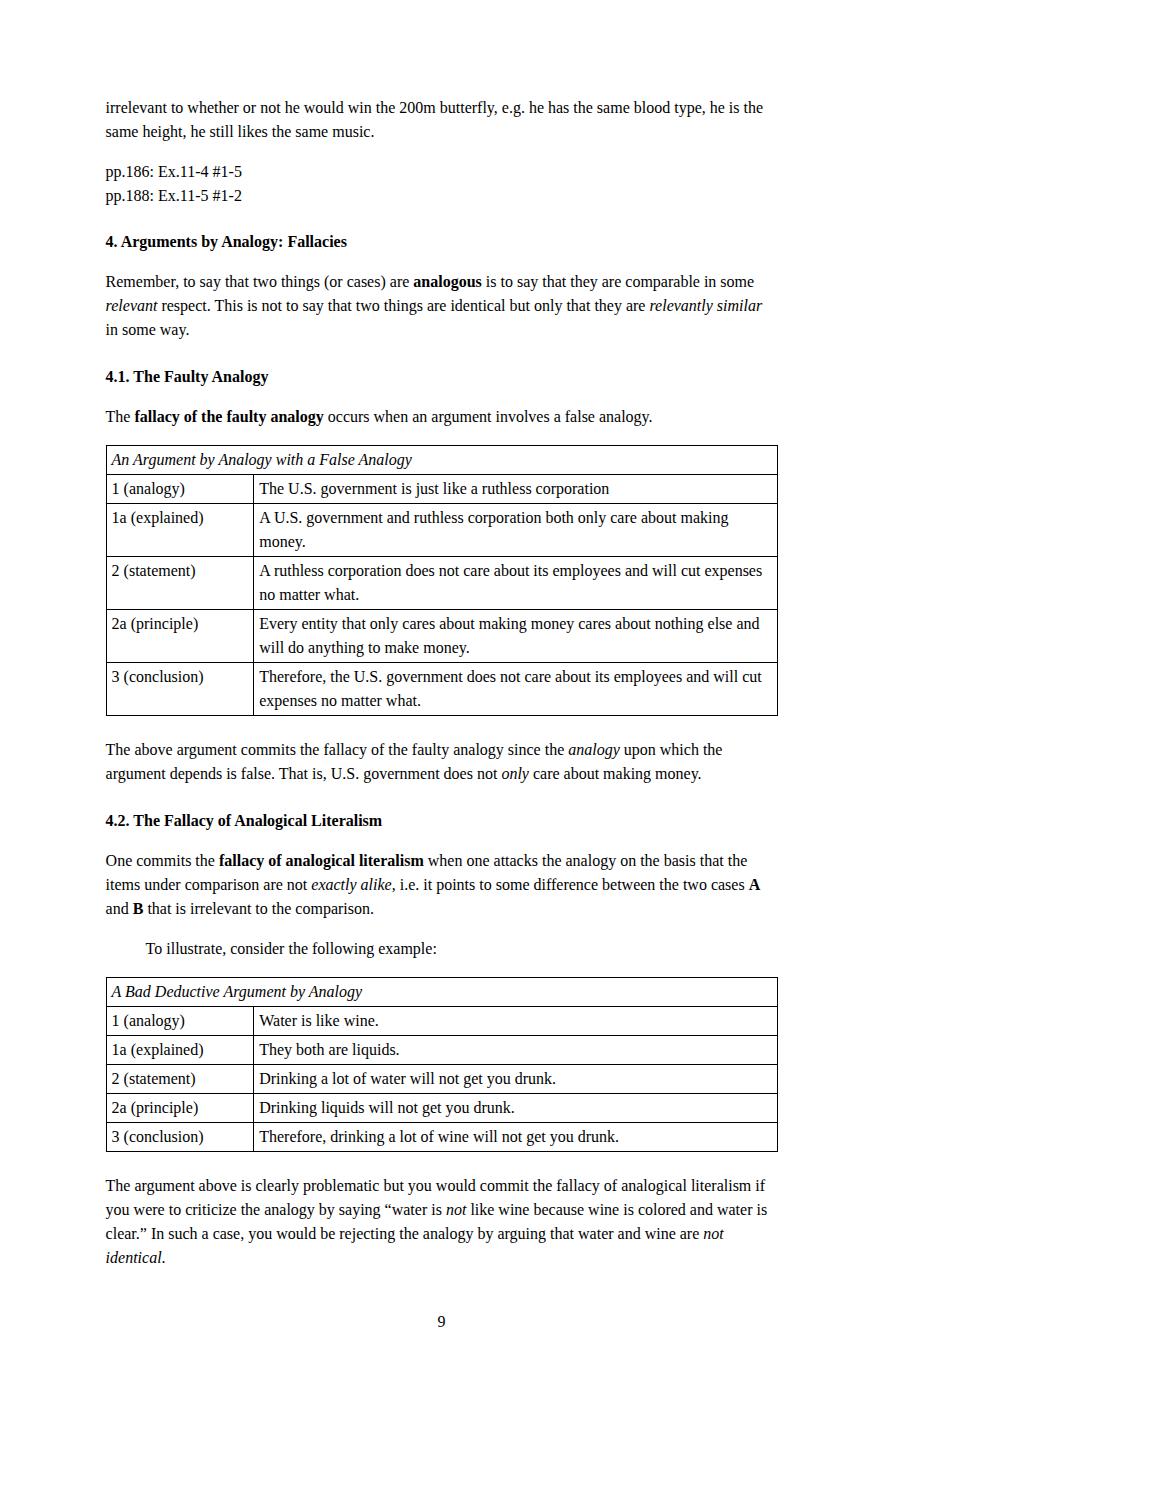irrelevant to whether or not he would win the 200m butterfly, e.g. he has the same blood type, he is the same height, he still likes the same music.
pp.186: Ex.11-4 #1-5 pp.188: Ex.11-5 #1-2
4. Arguments by Analogy: Fallacies
Remember, to say that two things (or cases) are analogous is to say that they are comparable in some relevant respect. This is not to say that two things are identical but only that they are relevantly similar in some way.
4.1. The Faulty Analogy
The fallacy of the faulty analogy occurs when an argument involves a false analogy.
An Argument by Analogy with a False Analogy
| 1 (analogy) | The U.S. government is just like a ruthless corporation |
| 1a (explained) | A U.S. government and ruthless corporation both only care about making money. |
| 2 (statement) | A ruthless corporation does not care about its employees and will cut expenses no matter what. |
| 2a (principle) | Every entity that only cares about making money cares about nothing else and will do anything to make money. |
| 3 (conclusion) | Therefore, the U.S. government does not care about its employees and will cut expenses no matter what. |
The above argument commits the fallacy of the faulty analogy since the analogy upon which the argument depends is false. That is, U.S. government does not only care about making money.
4.2. The Fallacy of Analogical Literalism
One commits the fallacy of analogical literalism when one attacks the analogy on the basis that the items under comparison are not exactly alike, i.e. it points to some difference between the two cases A and B that is irrelevant to the comparison.
To illustrate, consider the following example:
A Bad Deductive Argument by Analogy
| 1 (analogy) | Water is like wine. |
| 1a (explained) | They both are liquids. |
| 2 (statement) | Drinking a lot of water will not get you drunk. |
| 2a (principle) | Drinking liquids will not get you drunk. |
| 3 (conclusion) | Therefore, drinking a lot of wine will not get you drunk. |
The argument above is clearly problematic but you would commit the fallacy of analogical literalism if you were to criticize the analogy by saying “water is not like wine because wine is colored and water is clear.” In such a case, you would be rejecting the analogy by arguing that water and wine are not identical.
9